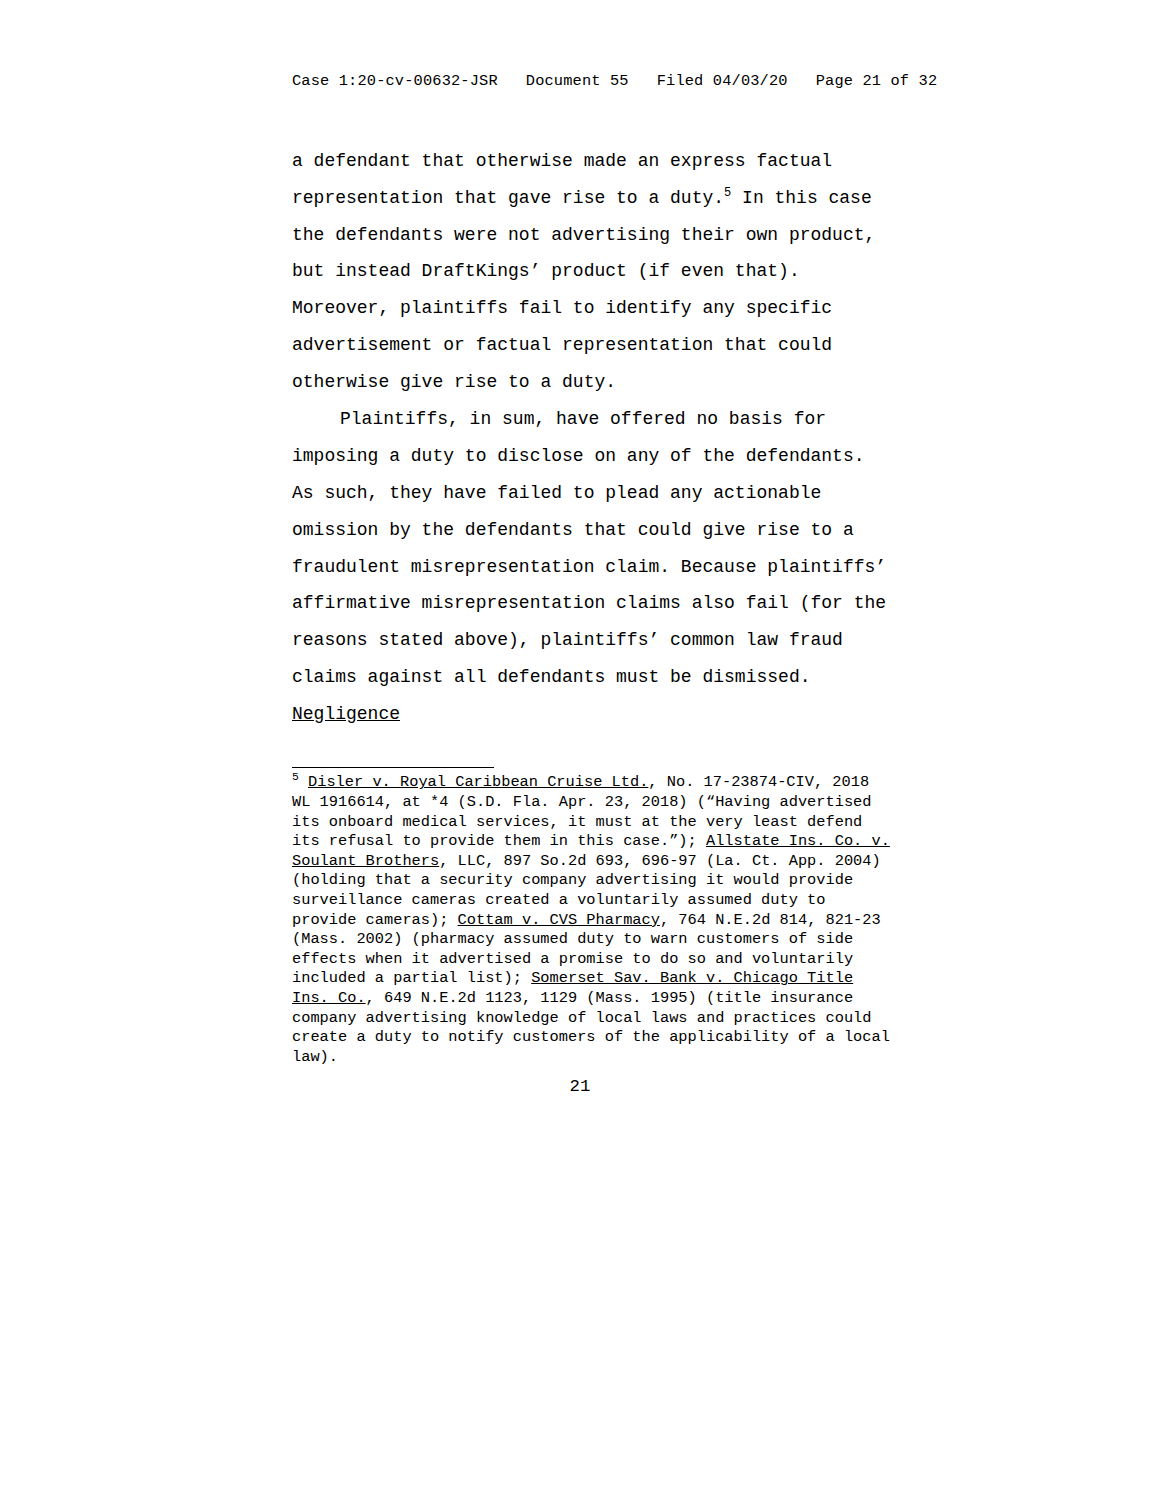Case 1:20-cv-00632-JSR Document 55 Filed 04/03/20 Page 21 of 32
a defendant that otherwise made an express factual representation that gave rise to a duty.5 In this case the defendants were not advertising their own product, but instead DraftKings’ product (if even that). Moreover, plaintiffs fail to identify any specific advertisement or factual representation that could otherwise give rise to a duty.
Plaintiffs, in sum, have offered no basis for imposing a duty to disclose on any of the defendants. As such, they have failed to plead any actionable omission by the defendants that could give rise to a fraudulent misrepresentation claim. Because plaintiffs’ affirmative misrepresentation claims also fail (for the reasons stated above), plaintiffs’ common law fraud claims against all defendants must be dismissed.
Negligence
5 Disler v. Royal Caribbean Cruise Ltd., No. 17-23874-CIV, 2018 WL 1916614, at *4 (S.D. Fla. Apr. 23, 2018) (“Having advertised its onboard medical services, it must at the very least defend its refusal to provide them in this case.”); Allstate Ins. Co. v. Soulant Brothers, LLC, 897 So.2d 693, 696-97 (La. Ct. App. 2004) (holding that a security company advertising it would provide surveillance cameras created a voluntarily assumed duty to provide cameras); Cottam v. CVS Pharmacy, 764 N.E.2d 814, 821-23 (Mass. 2002) (pharmacy assumed duty to warn customers of side effects when it advertised a promise to do so and voluntarily included a partial list); Somerset Sav. Bank v. Chicago Title Ins. Co., 649 N.E.2d 1123, 1129 (Mass. 1995) (title insurance company advertising knowledge of local laws and practices could create a duty to notify customers of the applicability of a local law).
21